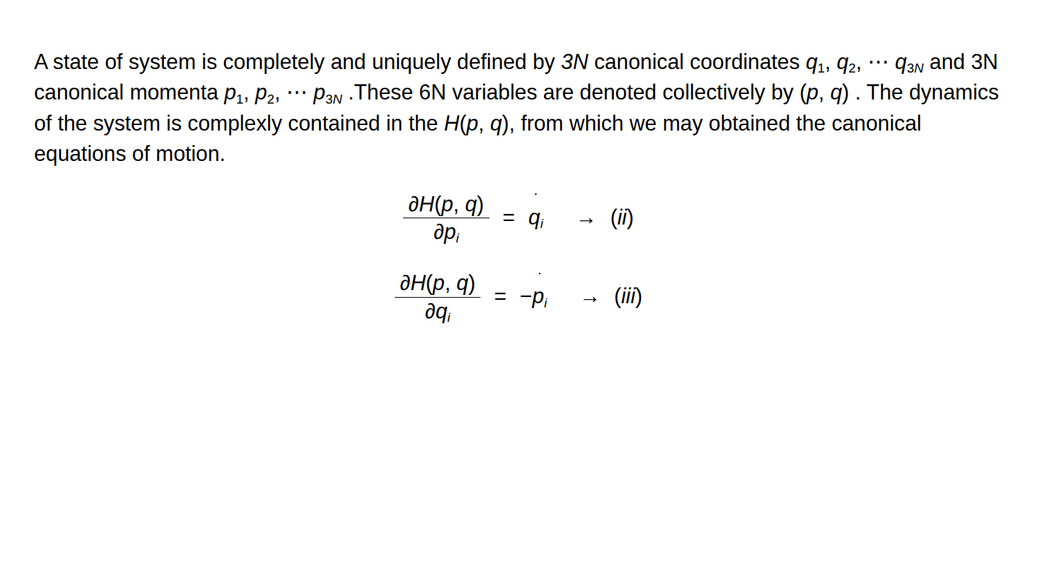A state of system is completely and uniquely defined by 3N canonical coordinates q1, q2, ⋯ q3N and 3N canonical momenta p1, p2, ⋯ p3N .These 6N variables are denoted collectively by (p, q) . The dynamics of the system is complexly contained in the H(p, q), from which we may obtained the canonical equations of motion.
∂H(p, q) ∂pi = ̇qi → (ii)
∂H(p, q) ∂qi = −̇pi → (iii)